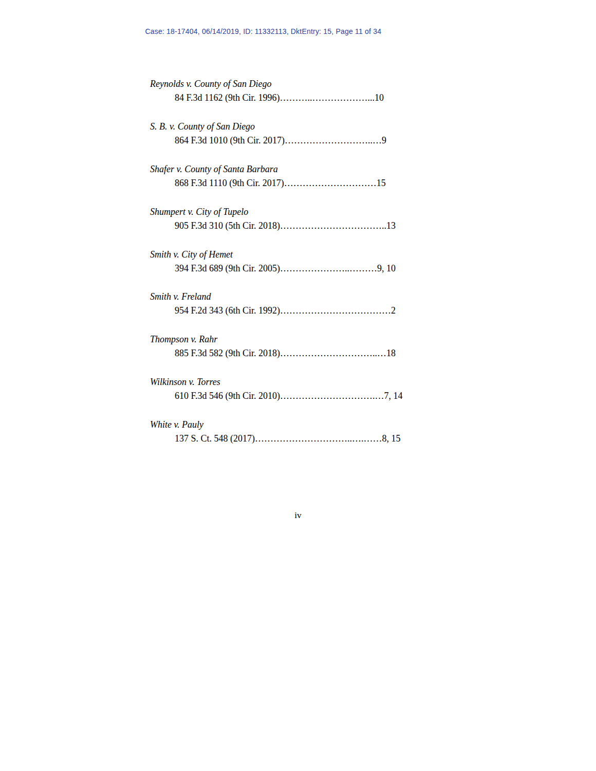Case: 18-17404, 06/14/2019, ID: 11332113, DktEntry: 15, Page 11 of 34
Reynolds v. County of San Diego
84 F.3d 1162 (9th Cir. 1996)………..………………...10
S. B. v. County of San Diego
864 F.3d 1010 (9th Cir. 2017)………………………..…9
Shafer v. County of Santa Barbara
868 F.3d 1110 (9th Cir. 2017)…………………………15
Shumpert v. City of Tupelo
905 F.3d 310 (5th Cir. 2018)……………………………..13
Smith v. City of Hemet
394 F.3d 689 (9th Cir. 2005)…………………..………9, 10
Smith v. Freland
954 F.2d 343 (6th Cir. 1992)………………………………2
Thompson v. Rahr
885 F.3d 582 (9th Cir. 2018)…………………………..…18
Wilkinson v. Torres
610 F.3d 546 (9th Cir. 2010)………………………….…7, 14
White v. Pauly
137 S. Ct. 548 (2017)…………………………..….……8, 15
iv